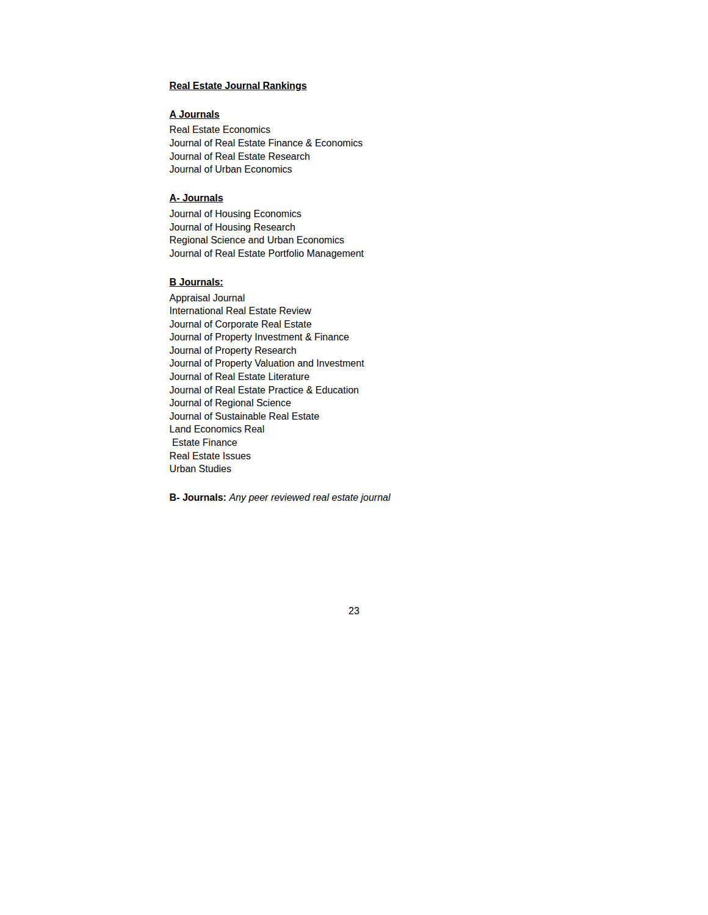Real Estate Journal Rankings
A Journals
Real Estate Economics
Journal of Real Estate Finance & Economics
Journal of Real Estate Research
Journal of Urban Economics
A- Journals
Journal of Housing Economics
Journal of Housing Research
Regional Science and Urban Economics
Journal of Real Estate Portfolio Management
B Journals:
Appraisal Journal
International Real Estate Review
Journal of Corporate Real Estate
Journal of Property Investment & Finance
Journal of Property Research
Journal of Property Valuation and Investment
Journal of Real Estate Literature
Journal of Real Estate Practice & Education
Journal of Regional Science
Journal of Sustainable Real Estate
Land Economics Real
Estate Finance
Real Estate Issues
Urban Studies
B- Journals: Any peer reviewed real estate journal
23